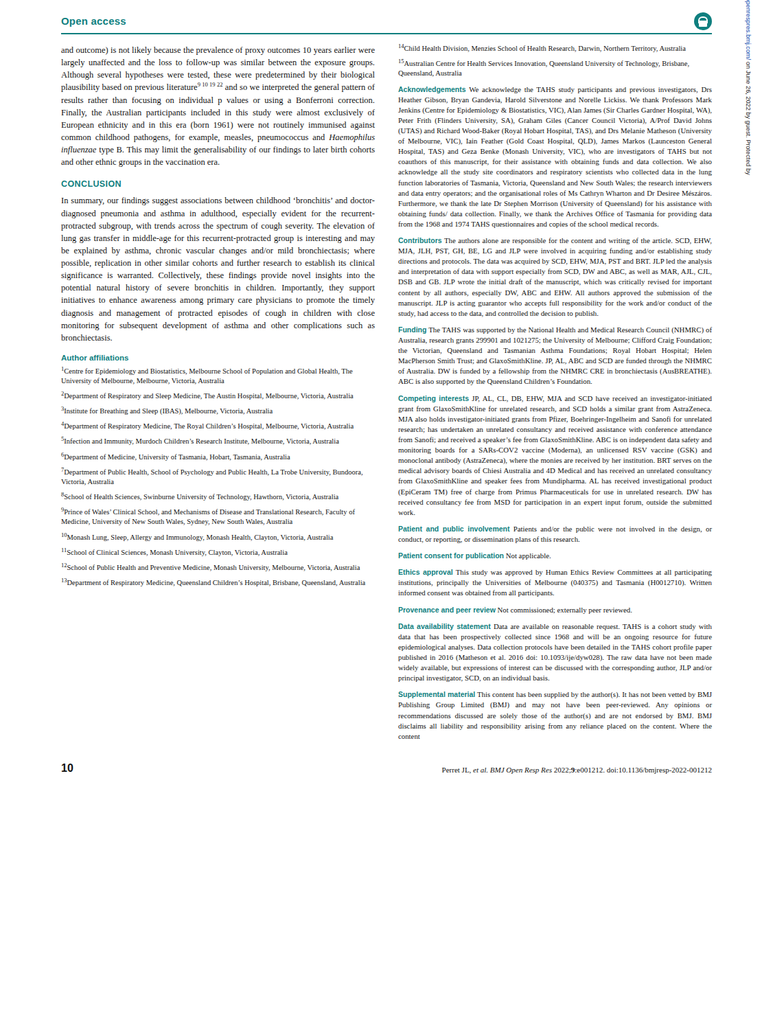BMJ Open Resp Res: first published as 10.1136/bmjresp-2022-001212 on 20 June 2022. Downloaded from http://bmjopenrespres.bmj.com/ on June 26, 2022 by guest. Protected by
copyright.
Open access
and outcome) is not likely because the prevalence of proxy outcomes 10 years earlier were largely unaffected and the loss to follow-up was similar between the exposure groups. Although several hypotheses were tested, these were predetermined by their biological plausibility based on previous literature9 10 19 22 and so we interpreted the general pattern of results rather than focusing on individual p values or using a Bonferroni correction. Finally, the Australian participants included in this study were almost exclusively of European ethnicity and in this era (born 1961) were not routinely immunised against common childhood pathogens, for example, measles, pneumococcus and Haemophilus influenzae type B. This may limit the generalisability of our findings to later birth cohorts and other ethnic groups in the vaccination era.
Conclusion
In summary, our findings suggest associations between childhood ‘bronchitis’ and doctor-diagnosed pneumonia and asthma in adulthood, especially evident for the recurrent-protracted subgroup, with trends across the spectrum of cough severity. The elevation of lung gas transfer in middle-age for this recurrent-protracted group is interesting and may be explained by asthma, chronic vascular changes and/or mild bronchiectasis; where possible, replication in other similar cohorts and further research to establish its clinical significance is warranted. Collectively, these findings provide novel insights into the potential natural history of severe bronchitis in children. Importantly, they support initiatives to enhance awareness among primary care physicians to promote the timely diagnosis and management of protracted episodes of cough in children with close monitoring for subsequent development of asthma and other complications such as bronchiectasis.
Author affiliations
1Centre for Epidemiology and Biostatistics, Melbourne School of Population and Global Health, The University of Melbourne, Melbourne, Victoria, Australia
2Department of Respiratory and Sleep Medicine, The Austin Hospital, Melbourne, Victoria, Australia
3Institute for Breathing and Sleep (IBAS), Melbourne, Victoria, Australia
4Department of Respiratory Medicine, The Royal Children’s Hospital, Melbourne, Victoria, Australia
5Infection and Immunity, Murdoch Children’s Research Institute, Melbourne, Victoria, Australia
6Department of Medicine, University of Tasmania, Hobart, Tasmania, Australia
7Department of Public Health, School of Psychology and Public Health, La Trobe University, Bundoora, Victoria, Australia
8School of Health Sciences, Swinburne University of Technology, Hawthorn, Victoria, Australia
9Prince of Wales’ Clinical School, and Mechanisms of Disease and Translational Research, Faculty of Medicine, University of New South Wales, Sydney, New South Wales, Australia
10Monash Lung, Sleep, Allergy and Immunology, Monash Health, Clayton, Victoria, Australia
11School of Clinical Sciences, Monash University, Clayton, Victoria, Australia
12School of Public Health and Preventive Medicine, Monash University, Melbourne, Victoria, Australia
13Department of Respiratory Medicine, Queensland Children’s Hospital, Brisbane, Queensland, Australia
14Child Health Division, Menzies School of Health Research, Darwin, Northern Territory, Australia
15Australian Centre for Health Services Innovation, Queensland University of Technology, Brisbane, Queensland, Australia
Acknowledgements We acknowledge the TAHS study participants and previous investigators, Drs Heather Gibson, Bryan Gandevia, Harold Silverstone and Norelle Lickiss. We thank Professors Mark Jenkins (Centre for Epidemiology & Biostatistics, VIC), Alan James (Sir Charles Gardner Hospital, WA), Peter Frith (Flinders University, SA), Graham Giles (Cancer Council Victoria), A/Prof David Johns (UTAS) and Richard Wood-Baker (Royal Hobart Hospital, TAS), and Drs Melanie Matheson (University of Melbourne, VIC), Iain Feather (Gold Coast Hospital, QLD), James Markos (Launceston General Hospital, TAS) and Geza Benke (Monash University, VIC), who are investigators of TAHS but not coauthors of this manuscript, for their assistance with obtaining funds and data collection. We also acknowledge all the study site coordinators and respiratory scientists who collected data in the lung function laboratories of Tasmania, Victoria, Queensland and New South Wales; the research interviewers and data entry operators; and the organisational roles of Ms Cathryn Wharton and Dr Desiree Mészáros. Furthermore, we thank the late Dr Stephen Morrison (University of Queensland) for his assistance with obtaining funds/ data collection. Finally, we thank the Archives Office of Tasmania for providing data from the 1968 and 1974 TAHS questionnaires and copies of the school medical records.
Contributors The authors alone are responsible for the content and writing of the article. SCD, EHW, MJA, JLH, PST, GH, BE, LG and JLP were involved in acquiring funding and/or establishing study directions and protocols. The data was acquired by SCD, EHW, MJA, PST and BRT. JLP led the analysis and interpretation of data with support especially from SCD, DW and ABC, as well as MAR, AJL, CJL, DSB and GB. JLP wrote the initial draft of the manuscript, which was critically revised for important content by all authors, especially DW, ABC and EHW. All authors approved the submission of the manuscript. JLP is acting guarantor who accepts full responsibility for the work and/or conduct of the study, had access to the data, and controlled the decision to publish.
Funding The TAHS was supported by the National Health and Medical Research Council (NHMRC) of Australia, research grants 299901 and 1021275; the University of Melbourne; Clifford Craig Foundation; the Victorian, Queensland and Tasmanian Asthma Foundations; Royal Hobart Hospital; Helen MacPherson Smith Trust; and GlaxoSmithKline. JP, AL, ABC and SCD are funded through the NHMRC of Australia. DW is funded by a fellowship from the NHMRC CRE in bronchiectasis (AusBREATHE). ABC is also supported by the Queensland Children’s Foundation.
Competing interests JP, AL, CL, DB, EHW, MJA and SCD have received an investigator-initiated grant from GlaxoSmithKline for unrelated research, and SCD holds a similar grant from AstraZeneca. MJA also holds investigator-initiated grants from Pfizer, Boehringer-Ingelheim and Sanofi for unrelated research; has undertaken an unrelated consultancy and received assistance with conference attendance from Sanofi; and received a speaker’s fee from GlaxoSmithKline. ABC is on independent data safety and monitoring boards for a SARs-COV2 vaccine (Moderna), an unlicensed RSV vaccine (GSK) and monoclonal antibody (AstraZeneca), where the monies are received by her institution. BRT serves on the medical advisory boards of Chiesi Australia and 4D Medical and has received an unrelated consultancy from GlaxoSmithKline and speaker fees from Mundipharma. AL has received investigational product (EpiCeram TM) free of charge from Primus Pharmaceuticals for use in unrelated research. DW has received consultancy fee from MSD for participation in an expert input forum, outside the submitted work.
Patient and public involvement Patients and/or the public were not involved in the design, or conduct, or reporting, or dissemination plans of this research.
Patient consent for publication Not applicable.
Ethics approval This study was approved by Human Ethics Review Committees at all participating institutions, principally the Universities of Melbourne (040375) and Tasmania (H0012710). Written informed consent was obtained from all participants.
Provenance and peer review Not commissioned; externally peer reviewed.
Data availability statement Data are available on reasonable request. TAHS is a cohort study with data that has been prospectively collected since 1968 and will be an ongoing resource for future epidemiological analyses. Data collection protocols have been detailed in the TAHS cohort profile paper published in 2016 (Matheson et al. 2016 doi: 10.1093/ije/dyw028). The raw data have not been made widely available, but expressions of interest can be discussed with the corresponding author, JLP and/or principal investigator, SCD, on an individual basis.
Supplemental material This content has been supplied by the author(s). It has not been vetted by BMJ Publishing Group Limited (BMJ) and may not have been peer-reviewed. Any opinions or recommendations discussed are solely those of the author(s) and are not endorsed by BMJ. BMJ disclaims all liability and responsibility arising from any reliance placed on the content. Where the content
10
Perret JL, et al. BMJ Open Resp Res 2022;9:e001212. doi:10.1136/bmjresp-2022-001212